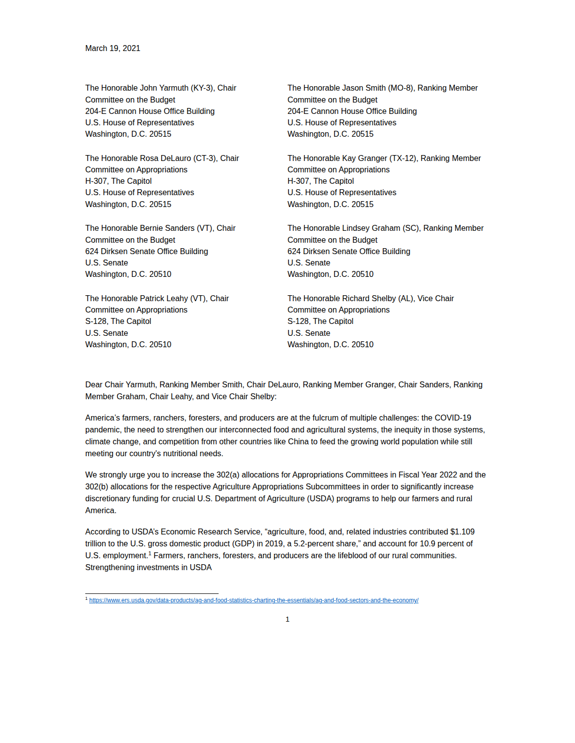March 19, 2021
| The Honorable John Yarmuth (KY-3), Chair Committee on the Budget 204-E Cannon House Office Building U.S. House of Representatives Washington, D.C. 20515 | The Honorable Jason Smith (MO-8), Ranking Member Committee on the Budget 204-E Cannon House Office Building U.S. House of Representatives Washington, D.C. 20515 |
| The Honorable Rosa DeLauro (CT-3), Chair Committee on Appropriations H-307, The Capitol U.S. House of Representatives Washington, D.C. 20515 | The Honorable Kay Granger (TX-12), Ranking Member Committee on Appropriations H-307, The Capitol U.S. House of Representatives Washington, D.C. 20515 |
| The Honorable Bernie Sanders (VT), Chair Committee on the Budget 624 Dirksen Senate Office Building U.S. Senate Washington, D.C. 20510 | The Honorable Lindsey Graham (SC), Ranking Member Committee on the Budget 624 Dirksen Senate Office Building U.S. Senate Washington, D.C. 20510 |
| The Honorable Patrick Leahy (VT), Chair Committee on Appropriations S-128, The Capitol U.S. Senate Washington, D.C. 20510 | The Honorable Richard Shelby (AL), Vice Chair Committee on Appropriations S-128, The Capitol U.S. Senate Washington, D.C. 20510 |
Dear Chair Yarmuth, Ranking Member Smith, Chair DeLauro, Ranking Member Granger, Chair Sanders, Ranking Member Graham, Chair Leahy, and Vice Chair Shelby:
America’s farmers, ranchers, foresters, and producers are at the fulcrum of multiple challenges: the COVID-19 pandemic, the need to strengthen our interconnected food and agricultural systems, the inequity in those systems, climate change, and competition from other countries like China to feed the growing world population while still meeting our country's nutritional needs.
We strongly urge you to increase the 302(a) allocations for Appropriations Committees in Fiscal Year 2022 and the 302(b) allocations for the respective Agriculture Appropriations Subcommittees in order to significantly increase discretionary funding for crucial U.S. Department of Agriculture (USDA) programs to help our farmers and rural America.
According to USDA’s Economic Research Service, “agriculture, food, and, related industries contributed $1.109 trillion to the U.S. gross domestic product (GDP) in 2019, a 5.2-percent share,” and account for 10.9 percent of U.S. employment.1 Farmers, ranchers, foresters, and producers are the lifeblood of our rural communities. Strengthening investments in USDA
1 https://www.ers.usda.gov/data-products/ag-and-food-statistics-charting-the-essentials/ag-and-food-sectors-and-the-economy/
1